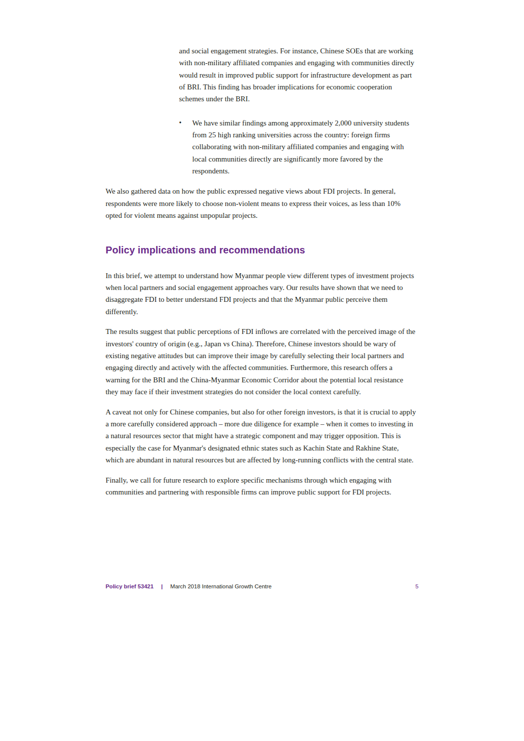and social engagement strategies. For instance, Chinese SOEs that are working with non-military affiliated companies and engaging with communities directly would result in improved public support for infrastructure development as part of BRI. This finding has broader implications for economic cooperation schemes under the BRI.
We have similar findings among approximately 2,000 university students from 25 high ranking universities across the country: foreign firms collaborating with non-military affiliated companies and engaging with local communities directly are significantly more favored by the respondents.
We also gathered data on how the public expressed negative views about FDI projects. In general, respondents were more likely to choose non-violent means to express their voices, as less than 10% opted for violent means against unpopular projects.
Policy implications and recommendations
In this brief, we attempt to understand how Myanmar people view different types of investment projects when local partners and social engagement approaches vary. Our results have shown that we need to disaggregate FDI to better understand FDI projects and that the Myanmar public perceive them differently.
The results suggest that public perceptions of FDI inflows are correlated with the perceived image of the investors' country of origin (e.g., Japan vs China). Therefore, Chinese investors should be wary of existing negative attitudes but can improve their image by carefully selecting their local partners and engaging directly and actively with the affected communities. Furthermore, this research offers a warning for the BRI and the China-Myanmar Economic Corridor about the potential local resistance they may face if their investment strategies do not consider the local context carefully.
A caveat not only for Chinese companies, but also for other foreign investors, is that it is crucial to apply a more carefully considered approach – more due diligence for example – when it comes to investing in a natural resources sector that might have a strategic component and may trigger opposition. This is especially the case for Myanmar's designated ethnic states such as Kachin State and Rakhine State, which are abundant in natural resources but are affected by long-running conflicts with the central state.
Finally, we call for future research to explore specific mechanisms through which engaging with communities and partnering with responsible firms can improve public support for FDI projects.
Policy brief 53421 | March 2018 International Growth Centre 5